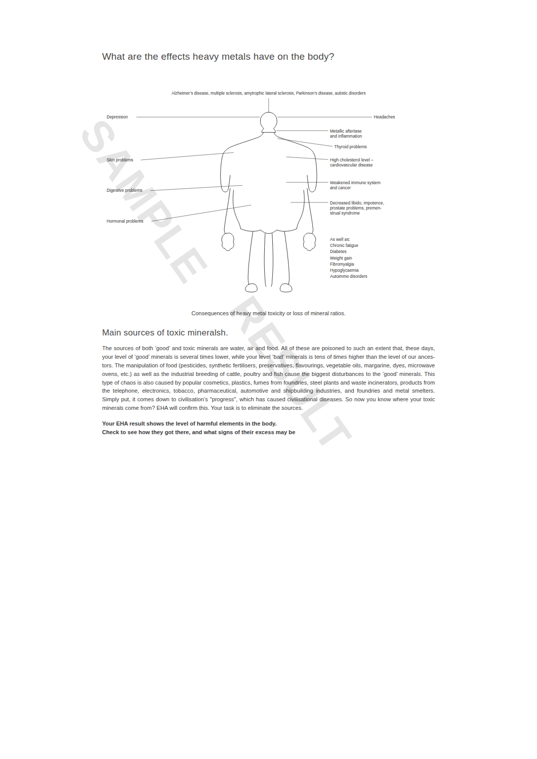SAMPLE RESULT
What are the effects heavy metals have on the body?
Alzheimer’s disease, multiple sclerosis, amytrophic lateral sclerosis, Parkinson’s disease, autistic disorders Depression Skin problems Digestive problems Hormonal problems Headaches Metallic aftertase and inflammation Thyroid problems High cholesterol level – cardiovascular disease Weakened immune system and cancer Decreased libido, impotence, prostate problems, premen- strual syndrome As well as: Chronic fatigue Diabetes Weight gain Fibromyalgia Hypoglycaemia Autoimme disorders
Consequences of heavy metal toxicity or loss of mineral ratios.
Main sources of toxic mineralsh.
The sources of both ‘good’ and toxic minerals are water, air and food. All of these are poisoned to such an extent that, these days, your level of ‘good’ minerals is several times lower, while your level ‘bad’ minerals is tens of times higher than the level of our ancestors. The manipulation of food (pesticides, synthetic fertilisers, preservatives, flavourings, vegetable oils, margarine, dyes, microwave ovens, etc.) as well as the industrial breeding of cattle, poultry and fish cause the biggest disturbances to the ‘good’ minerals. This type of chaos is also caused by popular cosmetics, plastics, fumes from foundries, steel plants and waste incinerators, products from the telephone, electronics, tobacco, pharmaceutical, automotive and shipbuilding industries, and foundries and metal smelters. Simply put, it comes down to civilisation’s "progress", which has caused civilisational diseases. So now you know where your toxic minerals come from? EHA will confirm this. Your task is to eliminate the sources.
Your EHA result shows the level of harmful elements in the body. Check to see how they got there, and what signs of their excess may be